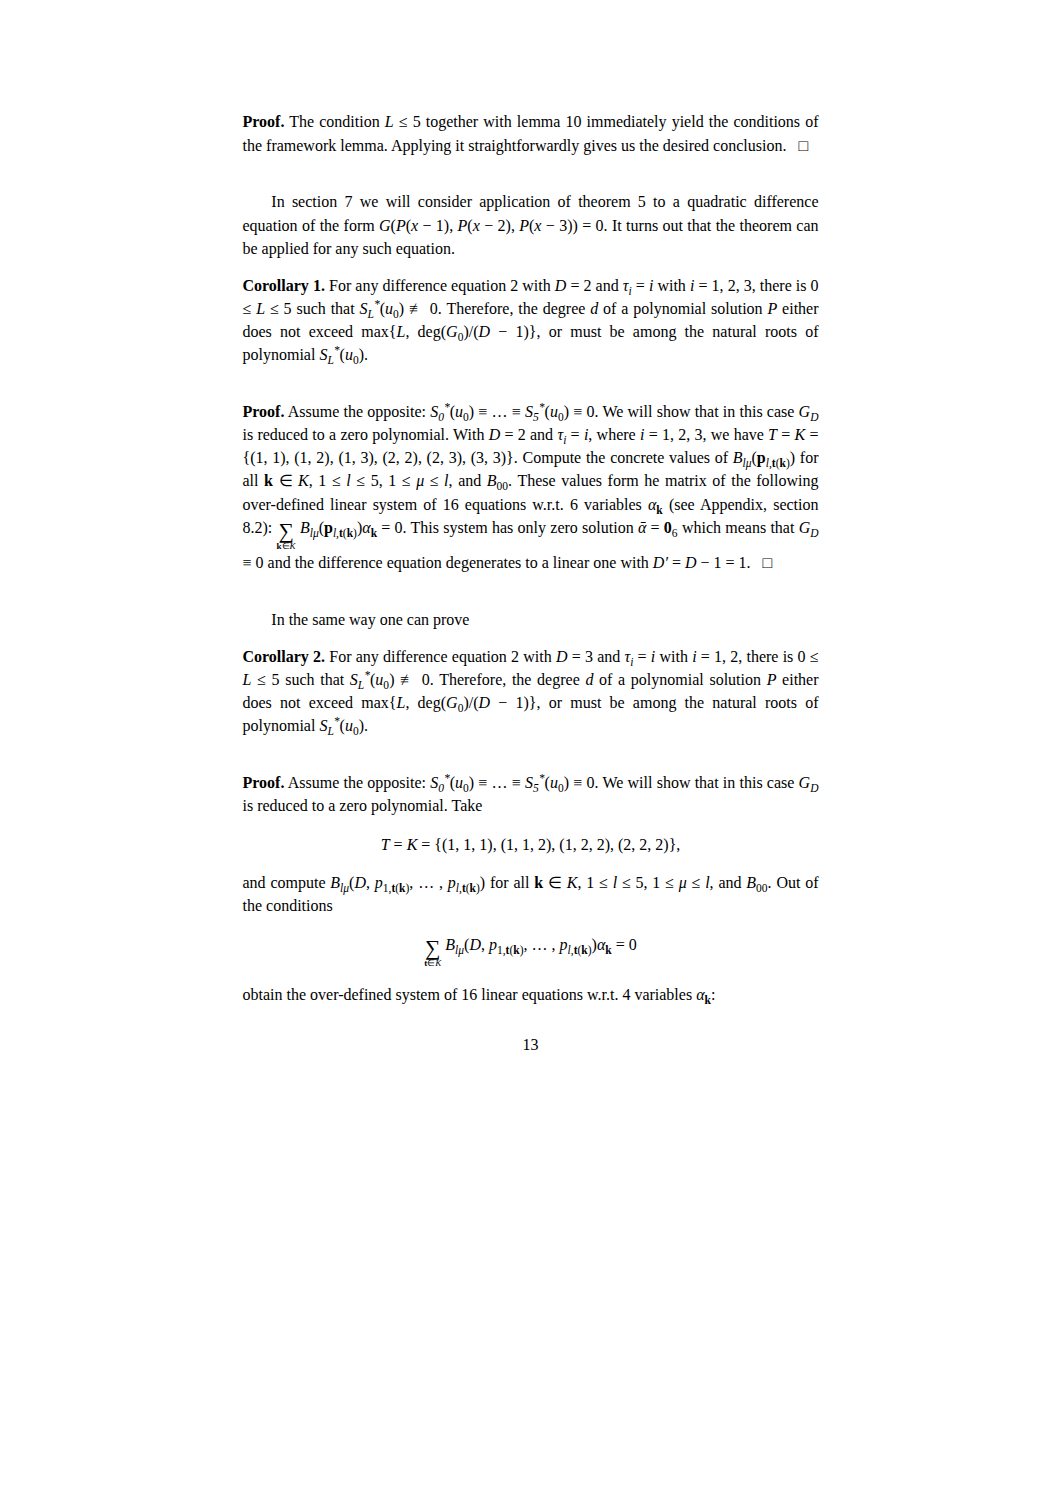Proof. The condition L ≤ 5 together with lemma 10 immediately yield the conditions of the framework lemma. Applying it straightforwardly gives us the desired conclusion. □
In section 7 we will consider application of theorem 5 to a quadratic difference equation of the form G(P(x − 1), P(x − 2), P(x − 3)) = 0. It turns out that the theorem can be applied for any such equation.
Corollary 1. For any difference equation 2 with D = 2 and τi = i with i = 1, 2, 3, there is 0 ≤ L ≤ 5 such that SL*(u0) ≢ 0. Therefore, the degree d of a polynomial solution P either does not exceed max{L, deg(G0)/(D − 1)}, or must be among the natural roots of polynomial SL*(u0).
Proof. Assume the opposite: S0*(u0) ≡ … ≡ S5*(u0) ≡ 0. We will show that in this case GD is reduced to a zero polynomial. With D = 2 and τi = i, where i = 1, 2, 3, we have T = K = {(1, 1), (1, 2), (1, 3), (2, 2), (2, 3), (3, 3)}. Compute the concrete values of Blμ(pl,t(k)) for all k ∈ K, 1 ≤ l ≤ 5, 1 ≤ μ ≤ l, and B00. These values form he matrix of the following over-defined linear system of 16 equations w.r.t. 6 variables αk (see Appendix, section 8.2): ∑k∈K Blμ(pl,t(k))αk = 0. This system has only zero solution ᾱ = 06 which means that GD ≡ 0 and the difference equation degenerates to a linear one with D′ = D − 1 = 1. □
In the same way one can prove
Corollary 2. For any difference equation 2 with D = 3 and τi = i with i = 1, 2, there is 0 ≤ L ≤ 5 such that SL*(u0) ≢ 0. Therefore, the degree d of a polynomial solution P either does not exceed max{L, deg(G0)/(D − 1)}, or must be among the natural roots of polynomial SL*(u0).
Proof. Assume the opposite: S0*(u0) ≡ … ≡ S5*(u0) ≡ 0. We will show that in this case GD is reduced to a zero polynomial. Take
T = K = {(1, 1, 1), (1, 1, 2), (1, 2, 2), (2, 2, 2)},
and compute Blμ(D, p1,t(k), … , pl,t(k)) for all k ∈ K, 1 ≤ l ≤ 5, 1 ≤ μ ≤ l, and B00. Out of the conditions
∑t∈K Blμ(D, p1,t(k), … , pl,t(k))αk = 0
obtain the over-defined system of 16 linear equations w.r.t. 4 variables αk:
13